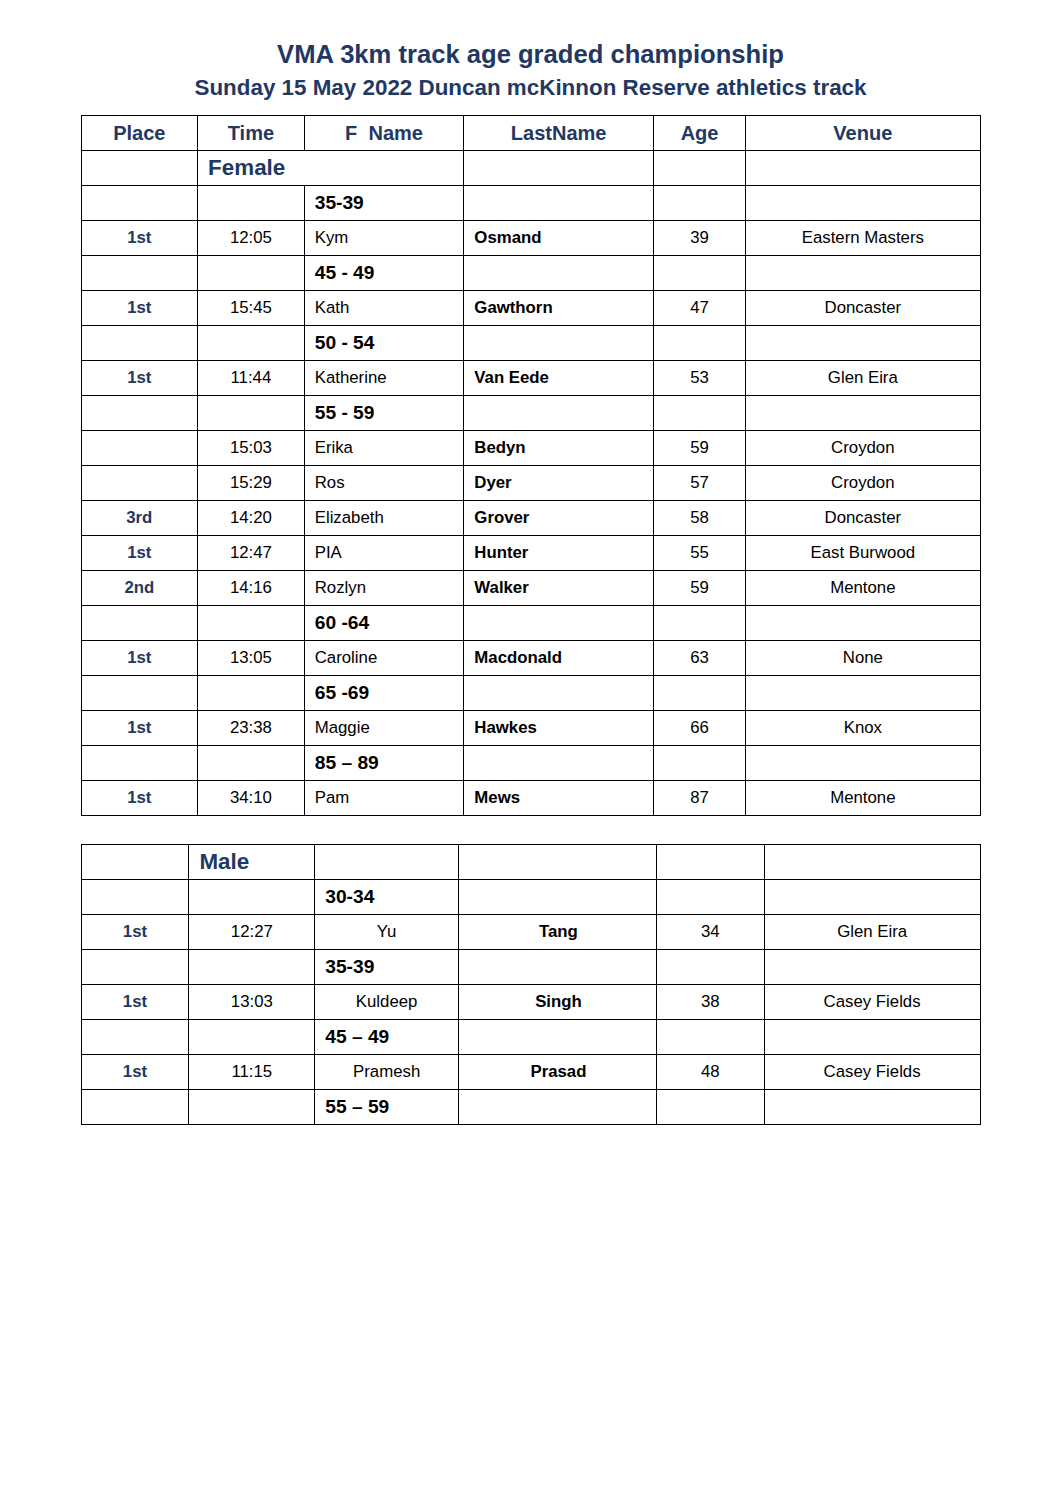VMA 3km track age graded championship
Sunday 15 May 2022 Duncan mcKinnon Reserve athletics track
| Place | Time | F Name | LastName | Age | Venue |
| --- | --- | --- | --- | --- | --- |
| | Female | | | |
| | | 35-39 | | | |
| 1st | 12:05 | Kym | Osmand | 39 | Eastern Masters |
| | | 45 - 49 | | | |
| 1st | 15:45 | Kath | Gawthorn | 47 | Doncaster |
| | | 50 - 54 | | | |
| 1st | 11:44 | Katherine | Van Eede | 53 | Glen Eira |
| | | 55 - 59 | | | |
| | 15:03 | Erika | Bedyn | 59 | Croydon |
| | 15:29 | Ros | Dyer | 57 | Croydon |
| 3rd | 14:20 | Elizabeth | Grover | 58 | Doncaster |
| 1st | 12:47 | PIA | Hunter | 55 | East Burwood |
| 2nd | 14:16 | Rozlyn | Walker | 59 | Mentone |
| | | 60 -64 | | | |
| 1st | 13:05 | Caroline | Macdonald | 63 | None |
| | | 65 -69 | | | |
| 1st | 23:38 | Maggie | Hawkes | 66 | Knox |
| | | 85 – 89 | | | |
| 1st | 34:10 | Pam | Mews | 87 | Mentone |
| | Male | | | | |
| | | 30-34 | | | |
| 1st | 12:27 | Yu | Tang | 34 | Glen Eira |
| | | 35-39 | | | |
| 1st | 13:03 | Kuldeep | Singh | 38 | Casey Fields |
| | | 45 – 49 | | | |
| 1st | 11:15 | Pramesh | Prasad | 48 | Casey Fields |
| | | 55 – 59 | | | |